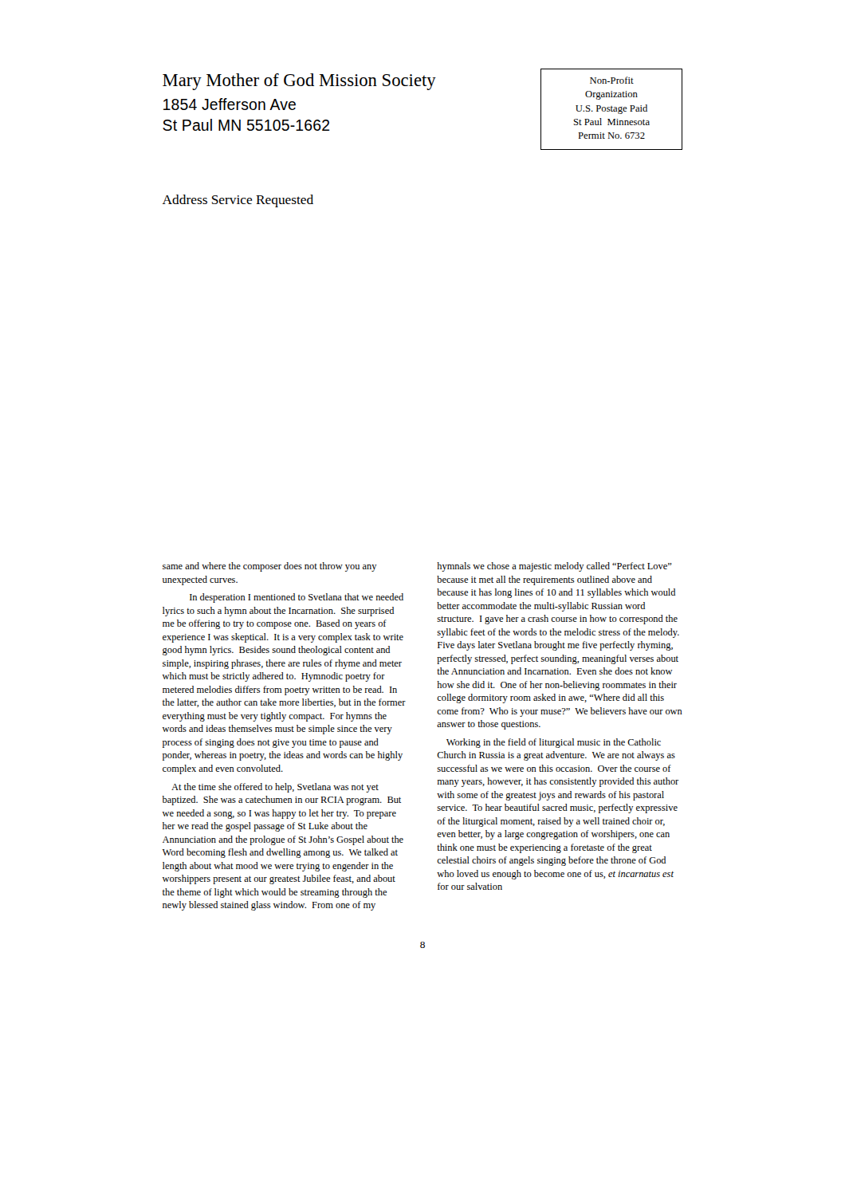Mary Mother of God Mission Society
1854 Jefferson Ave
St Paul MN 55105-1662
Non-Profit
Organization
U.S. Postage Paid
St Paul Minnesota
Permit No. 6732
Address Service Requested
same and where the composer does not throw you any unexpected curves.
In desperation I mentioned to Svetlana that we needed lyrics to such a hymn about the Incarnation. She surprised me be offering to try to compose one. Based on years of experience I was skeptical. It is a very complex task to write good hymn lyrics. Besides sound theological content and simple, inspiring phrases, there are rules of rhyme and meter which must be strictly adhered to. Hymnodic poetry for metered melodies differs from poetry written to be read. In the latter, the author can take more liberties, but in the former everything must be very tightly compact. For hymns the words and ideas themselves must be simple since the very process of singing does not give you time to pause and ponder, whereas in poetry, the ideas and words can be highly complex and even convoluted.
At the time she offered to help, Svetlana was not yet baptized. She was a catechumen in our RCIA program. But we needed a song, so I was happy to let her try. To prepare her we read the gospel passage of St Luke about the Annunciation and the prologue of St John’s Gospel about the Word becoming flesh and dwelling among us. We talked at length about what mood we were trying to engender in the worshippers present at our greatest Jubilee feast, and about the theme of light which would be streaming through the newly blessed stained glass window. From one of my
hymnals we chose a majestic melody called “Perfect Love” because it met all the requirements outlined above and because it has long lines of 10 and 11 syllables which would better accommodate the multi-syllabic Russian word structure. I gave her a crash course in how to correspond the syllabic feet of the words to the melodic stress of the melody. Five days later Svetlana brought me five perfectly rhyming, perfectly stressed, perfect sounding, meaningful verses about the Annunciation and Incarnation. Even she does not know how she did it. One of her non-believing roommates in their college dormitory room asked in awe, “Where did all this come from? Who is your muse?” We believers have our own answer to those questions.
Working in the field of liturgical music in the Catholic Church in Russia is a great adventure. We are not always as successful as we were on this occasion. Over the course of many years, however, it has consistently provided this author with some of the greatest joys and rewards of his pastoral service. To hear beautiful sacred music, perfectly expressive of the liturgical moment, raised by a well trained choir or, even better, by a large congregation of worshipers, one can think one must be experiencing a foretaste of the great celestial choirs of angels singing before the throne of God who loved us enough to become one of us, et incarnatus est for our salvation
8